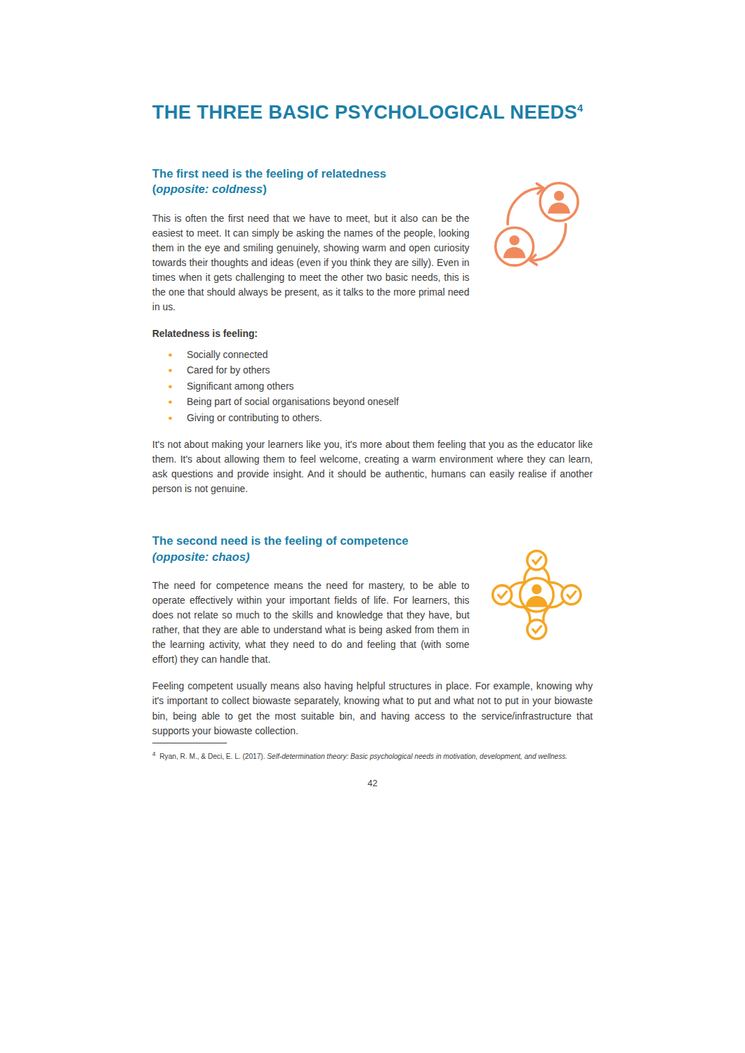THE THREE BASIC PSYCHOLOGICAL NEEDS4
The first need is the feeling of relatedness
(opposite: coldness)
This is often the first need that we have to meet, but it also can be the easiest to meet. It can simply be asking the names of the people, looking them in the eye and smiling genuinely, showing warm and open curiosity towards their thoughts and ideas (even if you think they are silly). Even in times when it gets challenging to meet the other two basic needs, this is the one that should always be present, as it talks to the more primal need in us.
Relatedness is feeling:
Socially connected
Cared for by others
Significant among others
Being part of social organisations beyond oneself
Giving or contributing to others.
It's not about making your learners like you, it's more about them feeling that you as the educator like them. It's about allowing them to feel welcome, creating a warm environment where they can learn, ask questions and provide insight. And it should be authentic, humans can easily realise if another person is not genuine.
The second need is the feeling of competence
(opposite: chaos)
The need for competence means the need for mastery, to be able to operate effectively within your important fields of life. For learners, this does not relate so much to the skills and knowledge that they have, but rather, that they are able to understand what is being asked from them in the learning activity, what they need to do and feeling that (with some effort) they can handle that.
Feeling competent usually means also having helpful structures in place. For example, knowing why it's important to collect biowaste separately, knowing what to put and what not to put in your biowaste bin, being able to get the most suitable bin, and having access to the service/infrastructure that supports your biowaste collection.
4Ryan, R. M., & Deci, E. L. (2017). Self-determination theory: Basic psychological needs in motivation, development, and wellness.
42